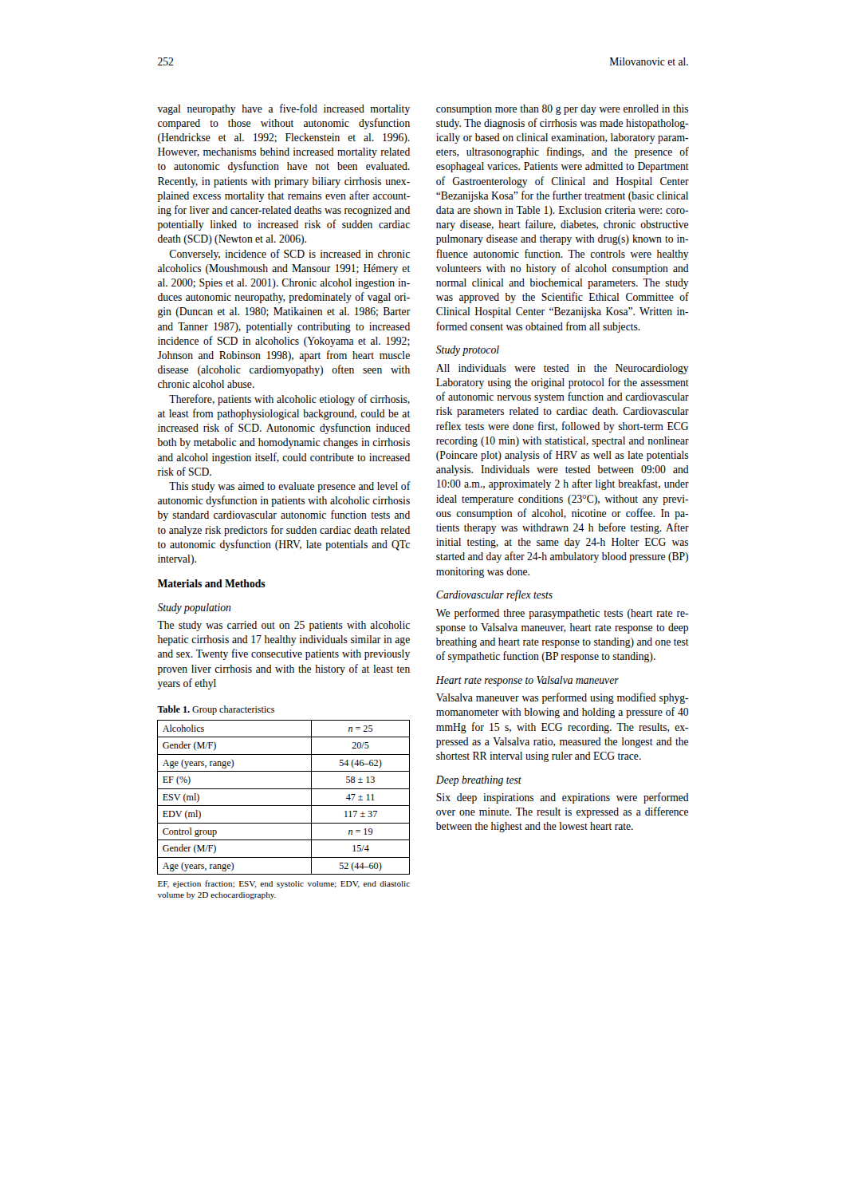252 Milovanovic et al.
vagal neuropathy have a five-fold increased mortality compared to those without autonomic dysfunction (Hendrickse et al. 1992; Fleckenstein et al. 1996). However, mechanisms behind increased mortality related to autonomic dysfunction have not been evaluated. Recently, in patients with primary biliary cirrhosis unexplained excess mortality that remains even after accounting for liver and cancer-related deaths was recognized and potentially linked to increased risk of sudden cardiac death (SCD) (Newton et al. 2006).
Conversely, incidence of SCD is increased in chronic alcoholics (Moushmoush and Mansour 1991; Hémery et al. 2000; Spies et al. 2001). Chronic alcohol ingestion induces autonomic neuropathy, predominately of vagal origin (Duncan et al. 1980; Matikainen et al. 1986; Barter and Tanner 1987), potentially contributing to increased incidence of SCD in alcoholics (Yokoyama et al. 1992; Johnson and Robinson 1998), apart from heart muscle disease (alcoholic cardiomyopathy) often seen with chronic alcohol abuse.
Therefore, patients with alcoholic etiology of cirrhosis, at least from pathophysiological background, could be at increased risk of SCD. Autonomic dysfunction induced both by metabolic and homodynamic changes in cirrhosis and alcohol ingestion itself, could contribute to increased risk of SCD.
This study was aimed to evaluate presence and level of autonomic dysfunction in patients with alcoholic cirrhosis by standard cardiovascular autonomic function tests and to analyze risk predictors for sudden cardiac death related to autonomic dysfunction (HRV, late potentials and QTc interval).
Materials and Methods
Study population
The study was carried out on 25 patients with alcoholic hepatic cirrhosis and 17 healthy individuals similar in age and sex. Twenty five consecutive patients with previously proven liver cirrhosis and with the history of at least ten years of ethyl
Table 1. Group characteristics
| Alcoholics | n = 25 |
| Gender (M/F) | 20/5 |
| Age (years, range) | 54 (46–62) |
| EF (%) | 58 ± 13 |
| ESV (ml) | 47 ± 11 |
| EDV (ml) | 117 ± 37 |
| Control group | n = 19 |
| Gender (M/F) | 15/4 |
| Age (years, range) | 52 (44–60) |
EF, ejection fraction; ESV, end systolic volume; EDV, end diastolic volume by 2D echocardiography.
consumption more than 80 g per day were enrolled in this study. The diagnosis of cirrhosis was made histopathologically or based on clinical examination, laboratory parameters, ultrasonographic findings, and the presence of esophageal varices. Patients were admitted to Department of Gastroenterology of Clinical and Hospital Center “Bezanijska Kosa” for the further treatment (basic clinical data are shown in Table 1). Exclusion criteria were: coronary disease, heart failure, diabetes, chronic obstructive pulmonary disease and therapy with drug(s) known to influence autonomic function. The controls were healthy volunteers with no history of alcohol consumption and normal clinical and biochemical parameters. The study was approved by the Scientific Ethical Committee of Clinical Hospital Center “Bezanijska Kosa”. Written informed consent was obtained from all subjects.
Study protocol
All individuals were tested in the Neurocardiology Laboratory using the original protocol for the assessment of autonomic nervous system function and cardiovascular risk parameters related to cardiac death. Cardiovascular reflex tests were done first, followed by short-term ECG recording (10 min) with statistical, spectral and nonlinear (Poincare plot) analysis of HRV as well as late potentials analysis. Individuals were tested between 09:00 and 10:00 a.m., approximately 2 h after light breakfast, under ideal temperature conditions (23°C), without any previous consumption of alcohol, nicotine or coffee. In patients therapy was withdrawn 24 h before testing. After initial testing, at the same day 24-h Holter ECG was started and day after 24-h ambulatory blood pressure (BP) monitoring was done.
Cardiovascular reflex tests
We performed three parasympathetic tests (heart rate response to Valsalva maneuver, heart rate response to deep breathing and heart rate response to standing) and one test of sympathetic function (BP response to standing).
Heart rate response to Valsalva maneuver
Valsalva maneuver was performed using modified sphygmomanometer with blowing and holding a pressure of 40 mmHg for 15 s, with ECG recording. The results, expressed as a Valsalva ratio, measured the longest and the shortest RR interval using ruler and ECG trace.
Deep breathing test
Six deep inspirations and expirations were performed over one minute. The result is expressed as a difference between the highest and the lowest heart rate.